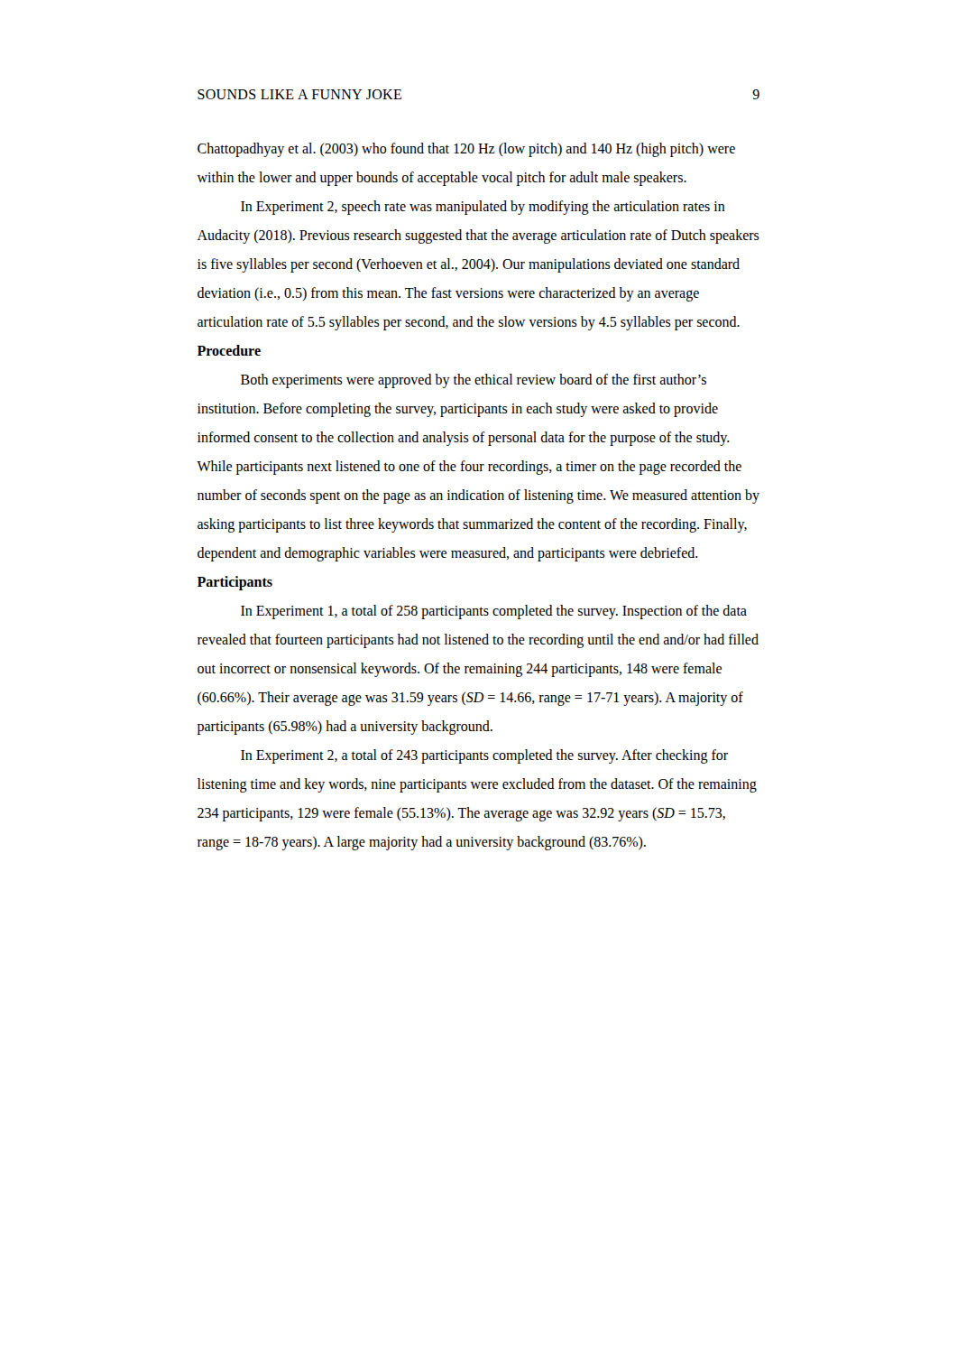Sounds like a funny joke 9
Chattopadhyay et al. (2003) who found that 120 Hz (low pitch) and 140 Hz (high pitch) were within the lower and upper bounds of acceptable vocal pitch for adult male speakers.
In Experiment 2, speech rate was manipulated by modifying the articulation rates in Audacity (2018). Previous research suggested that the average articulation rate of Dutch speakers is five syllables per second (Verhoeven et al., 2004). Our manipulations deviated one standard deviation (i.e., 0.5) from this mean. The fast versions were characterized by an average articulation rate of 5.5 syllables per second, and the slow versions by 4.5 syllables per second.
Procedure
Both experiments were approved by the ethical review board of the first author’s institution. Before completing the survey, participants in each study were asked to provide informed consent to the collection and analysis of personal data for the purpose of the study. While participants next listened to one of the four recordings, a timer on the page recorded the number of seconds spent on the page as an indication of listening time. We measured attention by asking participants to list three keywords that summarized the content of the recording. Finally, dependent and demographic variables were measured, and participants were debriefed.
Participants
In Experiment 1, a total of 258 participants completed the survey. Inspection of the data revealed that fourteen participants had not listened to the recording until the end and/or had filled out incorrect or nonsensical keywords. Of the remaining 244 participants, 148 were female (60.66%). Their average age was 31.59 years (SD = 14.66, range = 17-71 years). A majority of participants (65.98%) had a university background.
In Experiment 2, a total of 243 participants completed the survey. After checking for listening time and key words, nine participants were excluded from the dataset. Of the remaining 234 participants, 129 were female (55.13%). The average age was 32.92 years (SD = 15.73, range = 18-78 years). A large majority had a university background (83.76%).